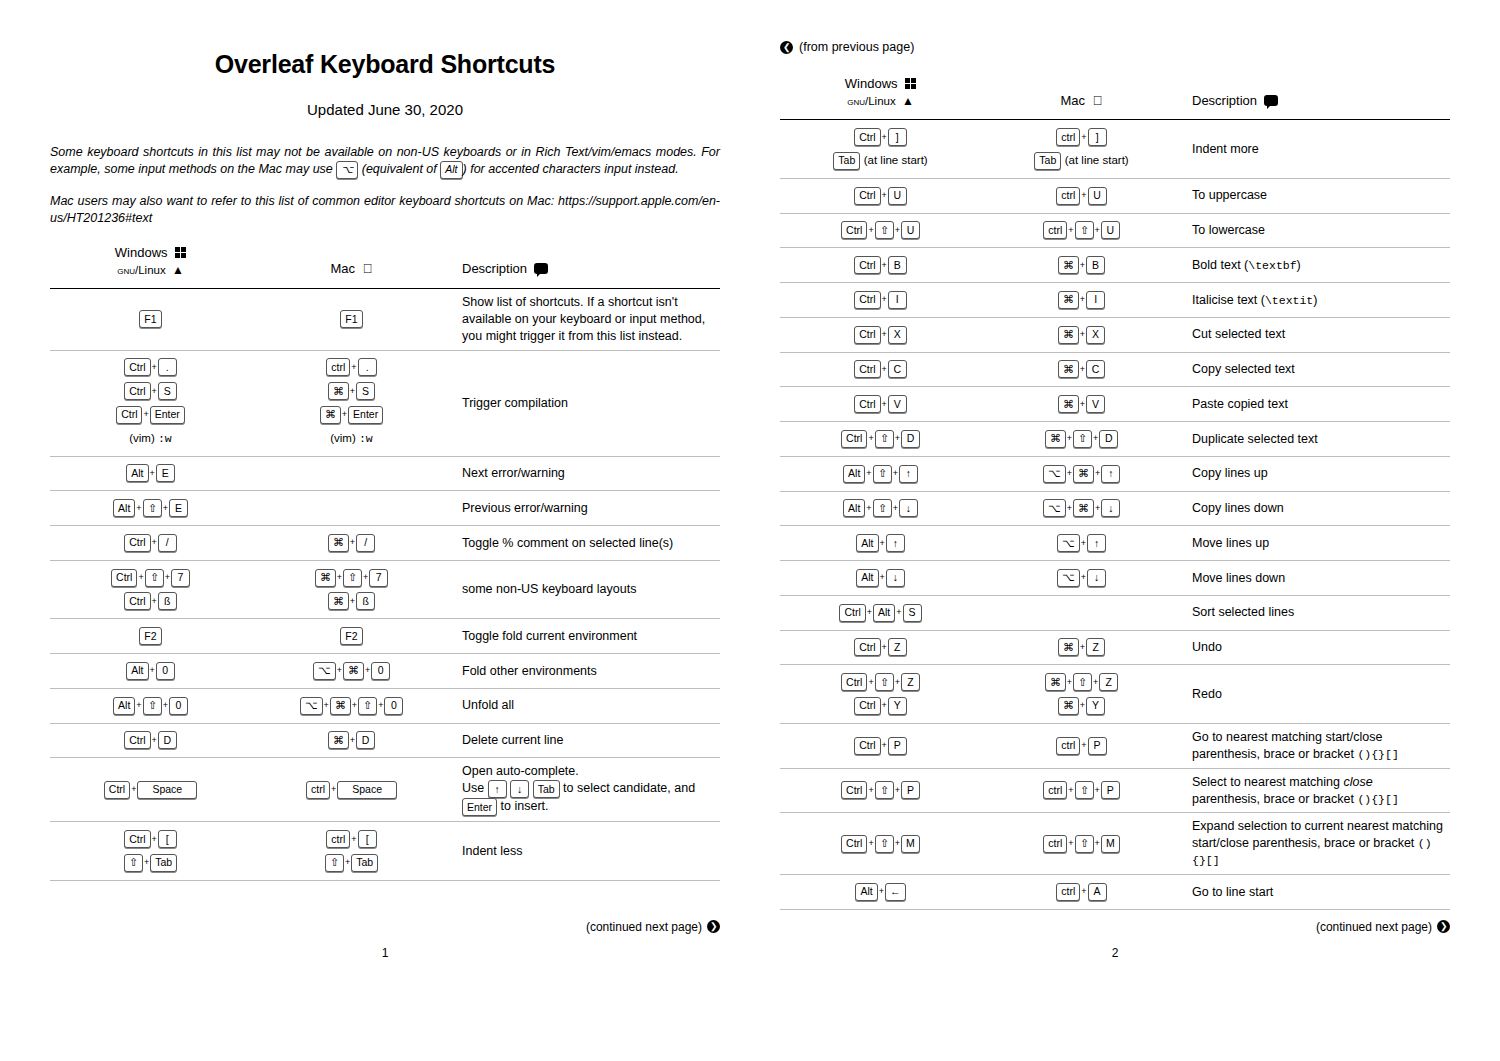Overleaf Keyboard Shortcuts
Updated June 30, 2020
Some keyboard shortcuts in this list may not be available on non-US keyboards or in Rich Text/vim/emacs modes. For example, some input methods on the Mac may use ⌥ (equivalent of Alt) for accented characters input instead.
Mac users may also want to refer to this list of common editor keyboard shortcuts on Mac: https://support.apple.com/en-us/HT201236#text
| Windows GNU /Linux ▲ | Mac  | Description |
| --- | --- | --- |
| F1 | F1 | Show list of shortcuts. If a shortcut isn't available on your keyboard or input method, you might trigger it from this list instead. |
| Ctrl + . Ctrl + S Ctrl + Enter (vim) :w | ctrl + . ⌘ + S ⌘ + Enter (vim) :w | Trigger compilation |
| Alt + E | | Next error/warning |
| Alt + ⇧ + E | | Previous error/warning |
| Ctrl + / | ⌘ + / | Toggle % comment on selected line(s) |
| Ctrl + ⇧ + 7 Ctrl + ß | ⌘ + ⇧ + 7 ⌘ + ß | some non-US keyboard layouts |
| F2 | F2 | Toggle fold current environment |
| Alt + 0 | ⌥ + ⌘ + 0 | Fold other environments |
| Alt + ⇧ + 0 | ⌥ + ⌘ + ⇧ + 0 | Unfold all |
| Ctrl + D | ⌘ + D | Delete current line |
| Ctrl + Space | ctrl + Space | Open auto-complete. Use ↑ ↓ Tab to select candidate, and Enter to insert. |
| Ctrl + [ ⇧ + Tab | ctrl + [ ⇧ + Tab | Indent less |
(continued next page) ❯
1
❮ (from previous page)
| Windows GNU /Linux ▲ | Mac  | Description |
| --- | --- | --- |
| Ctrl + ] Tab (at line start) | ctrl + ] Tab (at line start) | Indent more |
| Ctrl + U | ctrl + U | To uppercase |
| Ctrl + ⇧ + U | ctrl + ⇧ + U | To lowercase |
| Ctrl + B | ⌘ + B | Bold text ( \textbf ) |
| Ctrl + I | ⌘ + I | Italicise text ( \textit ) |
| Ctrl + X | ⌘ + X | Cut selected text |
| Ctrl + C | ⌘ + C | Copy selected text |
| Ctrl + V | ⌘ + V | Paste copied text |
| Ctrl + ⇧ + D | ⌘ + ⇧ + D | Duplicate selected text |
| Alt + ⇧ + ↑ | ⌥ + ⌘ + ↑ | Copy lines up |
| Alt + ⇧ + ↓ | ⌥ + ⌘ + ↓ | Copy lines down |
| Alt + ↑ | ⌥ + ↑ | Move lines up |
| Alt + ↓ | ⌥ + ↓ | Move lines down |
| Ctrl + Alt + S | | Sort selected lines |
| Ctrl + Z | ⌘ + Z | Undo |
| Ctrl + ⇧ + Z Ctrl + Y | ⌘ + ⇧ + Z ⌘ + Y | Redo |
| Ctrl + P | ctrl + P | Go to nearest matching start/close parenthesis, brace or bracket (){}[] |
| Ctrl + ⇧ + P | ctrl + ⇧ + P | Select to nearest matching close parenthesis, brace or bracket (){}[] |
| Ctrl + ⇧ + M | ctrl + ⇧ + M | Expand selection to current nearest matching start/close parenthesis, brace or bracket (){}[] |
| Alt + ← | ctrl + A | Go to line start |
(continued next page) ❯
2